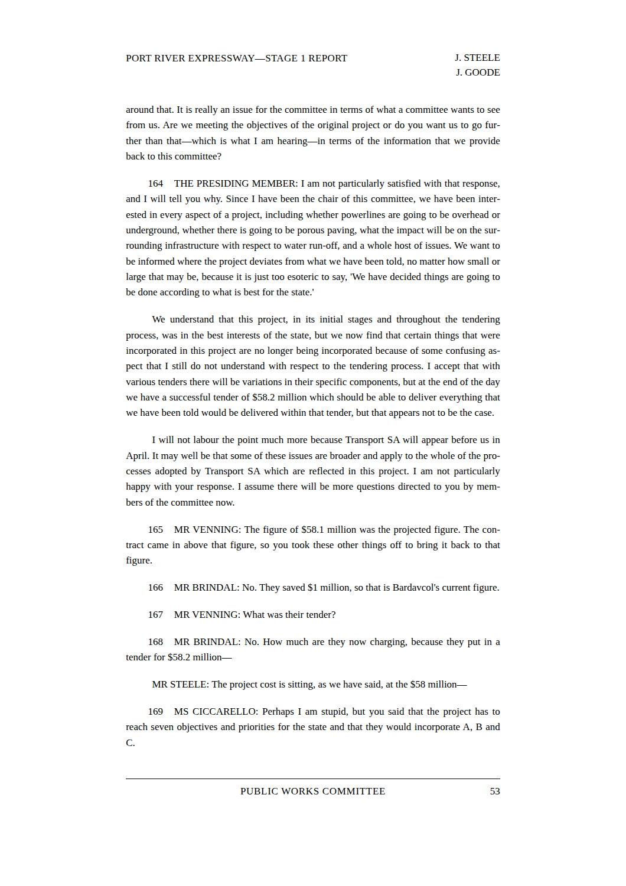PORT RIVER EXPRESSWAY—STAGE 1 REPORT
J. STEELE
J. GOODE
around that. It is really an issue for the committee in terms of what a committee wants to see from us. Are we meeting the objectives of the original project or do you want us to go further than that—which is what I am hearing—in terms of the information that we provide back to this committee?
164 THE PRESIDING MEMBER: I am not particularly satisfied with that response, and I will tell you why. Since I have been the chair of this committee, we have been interested in every aspect of a project, including whether powerlines are going to be overhead or underground, whether there is going to be porous paving, what the impact will be on the surrounding infrastructure with respect to water run-off, and a whole host of issues. We want to be informed where the project deviates from what we have been told, no matter how small or large that may be, because it is just too esoteric to say, 'We have decided things are going to be done according to what is best for the state.'
We understand that this project, in its initial stages and throughout the tendering process, was in the best interests of the state, but we now find that certain things that were incorporated in this project are no longer being incorporated because of some confusing aspect that I still do not understand with respect to the tendering process. I accept that with various tenders there will be variations in their specific components, but at the end of the day we have a successful tender of $58.2 million which should be able to deliver everything that we have been told would be delivered within that tender, but that appears not to be the case.
I will not labour the point much more because Transport SA will appear before us in April. It may well be that some of these issues are broader and apply to the whole of the processes adopted by Transport SA which are reflected in this project. I am not particularly happy with your response. I assume there will be more questions directed to you by members of the committee now.
165 MR VENNING: The figure of $58.1 million was the projected figure. The contract came in above that figure, so you took these other things off to bring it back to that figure.
166 MR BRINDAL: No. They saved $1 million, so that is Bardavcol's current figure.
167 MR VENNING: What was their tender?
168 MR BRINDAL: No. How much are they now charging, because they put in a tender for $58.2 million—
MR STEELE: The project cost is sitting, as we have said, at the $58 million—
169 MS CICCARELLO: Perhaps I am stupid, but you said that the project has to reach seven objectives and priorities for the state and that they would incorporate A, B and C.
PUBLIC WORKS COMMITTEE
53